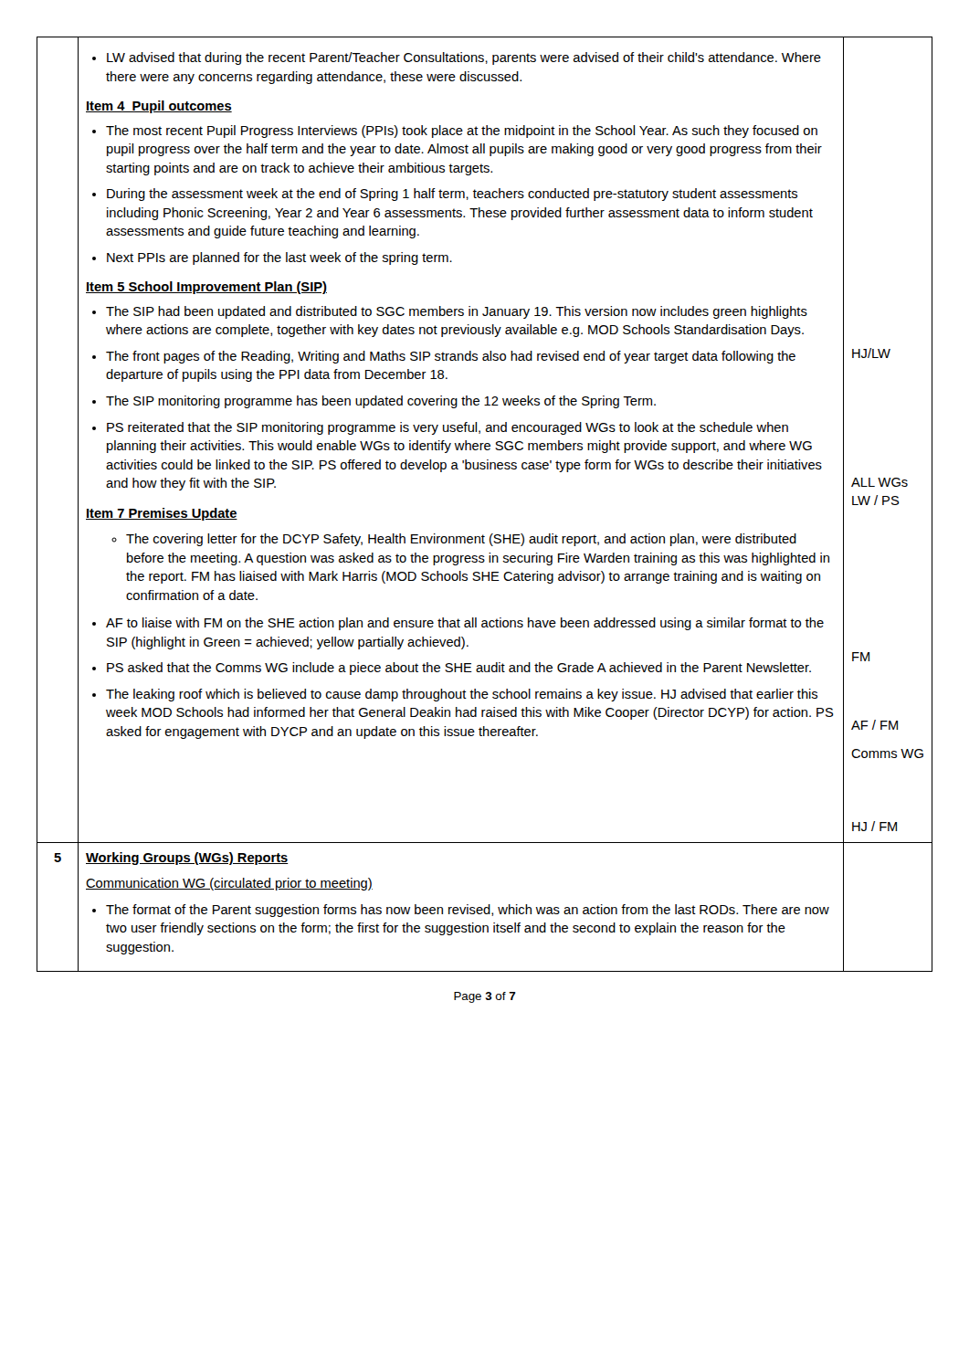| | LW advised that during the recent Parent/Teacher Consultations, parents were advised of their child's attendance. Where there were any concerns regarding attendance, these were discussed. Item 4 Pupil outcomes The most recent Pupil Progress Interviews (PPIs) took place at the midpoint in the School Year. As such they focused on pupil progress over the half term and the year to date. Almost all pupils are making good or very good progress from their starting points and are on track to achieve their ambitious targets. During the assessment week at the end of Spring 1 half term, teachers conducted pre-statutory student assessments including Phonic Screening, Year 2 and Year 6 assessments. These provided further assessment data to inform student assessments and guide future teaching and learning. Next PPIs are planned for the last week of the spring term. Item 5 School Improvement Plan (SIP) The SIP had been updated and distributed to SGC members in January 19. This version now includes green highlights where actions are complete, together with key dates not previously available e.g. MOD Schools Standardisation Days. The front pages of the Reading, Writing and Maths SIP strands also had revised end of year target data following the departure of pupils using the PPI data from December 18. The SIP monitoring programme has been updated covering the 12 weeks of the Spring Term. PS reiterated that the SIP monitoring programme is very useful, and encouraged WGs to look at the schedule when planning their activities. This would enable WGs to identify where SGC members might provide support, and where WG activities could be linked to the SIP. PS offered to develop a 'business case' type form for WGs to describe their initiatives and how they fit with the SIP. Item 7 Premises Update The covering letter for the DCYP Safety, Health Environment (SHE) audit report, and action plan, were distributed before the meeting. A question was asked as to the progress in securing Fire Warden training as this was highlighted in the report. FM has liaised with Mark Harris (MOD Schools SHE Catering advisor) to arrange training and is waiting on confirmation of a date. AF to liaise with FM on the SHE action plan and ensure that all actions have been addressed using a similar format to the SIP (highlight in Green = achieved; yellow partially achieved). PS asked that the Comms WG include a piece about the SHE audit and the Grade A achieved in the Parent Newsletter. The leaking roof which is believed to cause damp throughout the school remains a key issue. HJ advised that earlier this week MOD Schools had informed her that General Deakin had raised this with Mike Cooper (Director DCYP) for action. PS asked for engagement with DYCP and an update on this issue thereafter. | HJ/LW ALL WGs LW / PS FM AF / FM Comms WG HJ / FM |
| 5 | Working Groups (WGs) Reports Communication WG (circulated prior to meeting) The format of the Parent suggestion forms has now been revised, which was an action from the last RODs. There are now two user friendly sections on the form; the first for the suggestion itself and the second to explain the reason for the suggestion. | |
Page 3 of 7